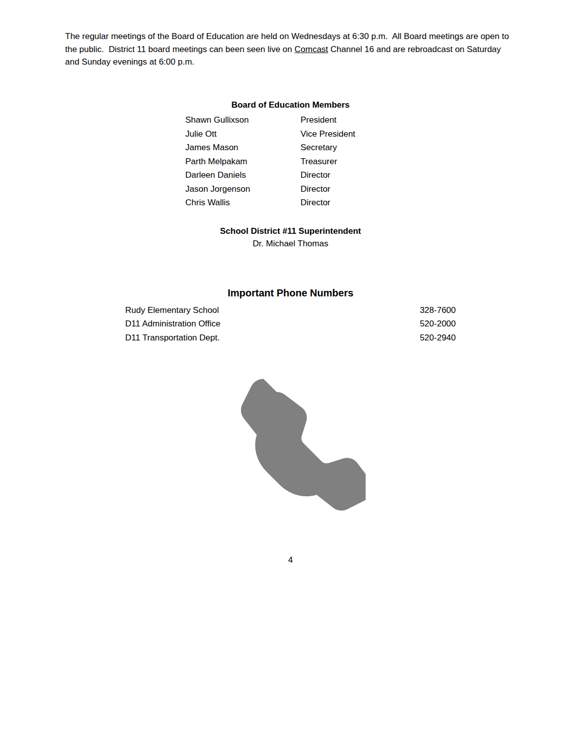The regular meetings of the Board of Education are held on Wednesdays at 6:30 p.m. All Board meetings are open to the public. District 11 board meetings can been seen live on Comcast Channel 16 and are rebroadcast on Saturday and Sunday evenings at 6:00 p.m.
Board of Education Members
| Shawn Gullixson | President |
| Julie Ott | Vice President |
| James Mason | Secretary |
| Parth Melpakam | Treasurer |
| Darleen Daniels | Director |
| Jason Jorgenson | Director |
| Chris Wallis | Director |
School District #11 Superintendent
Dr. Michael Thomas
Important Phone Numbers
| Rudy Elementary School | 328-7600 |
| D11 Administration Office | 520-2000 |
| D11 Transportation Dept. | 520-2940 |
4